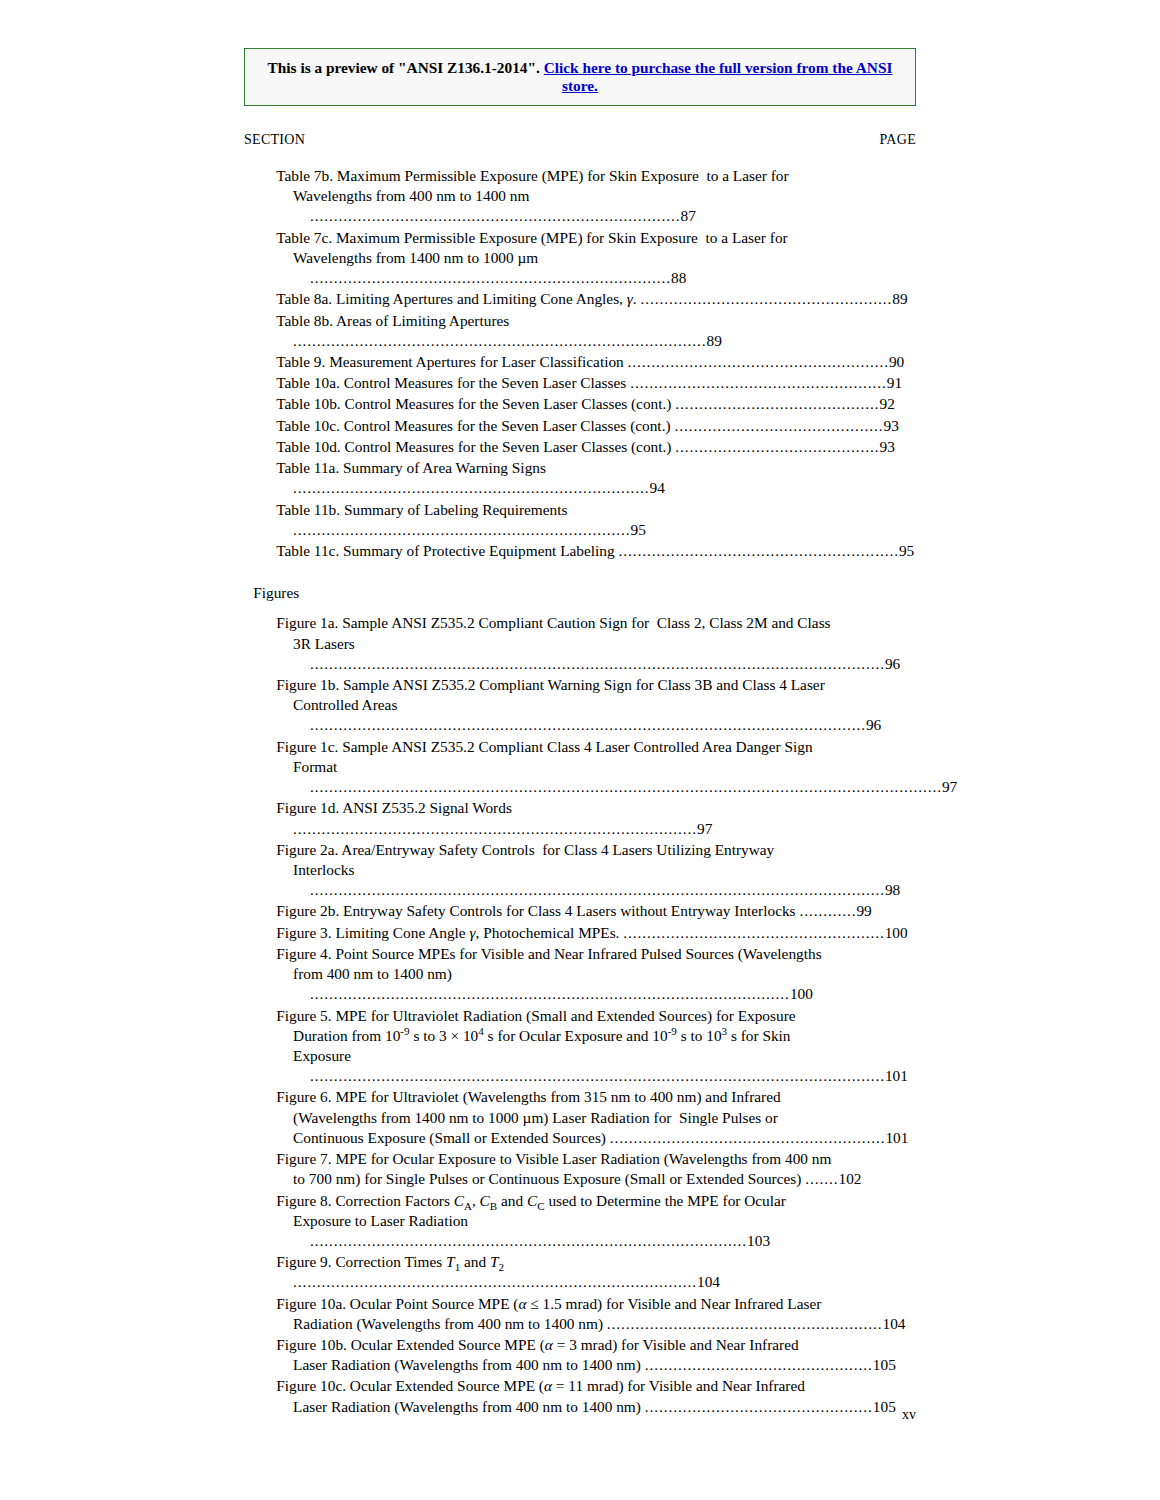This is a preview of "ANSI Z136.1-2014". Click here to purchase the full version from the ANSI store.
SECTION PAGE
Table 7b. Maximum Permissible Exposure (MPE) for Skin Exposure to a Laser for Wavelengths from 400 nm to 1400 nm .............................................................................. 87
Table 7c. Maximum Permissible Exposure (MPE) for Skin Exposure to a Laser for Wavelengths from 1400 nm to 1000 µm ............................................................................ 88
Table 8a. Limiting Apertures and Limiting Cone Angles, γ. ..................................................... 89
Table 8b. Areas of Limiting Apertures ....................................................................................... 89
Table 9. Measurement Apertures for Laser Classification ....................................................... 90
Table 10a. Control Measures for the Seven Laser Classes ...................................................... 91
Table 10b. Control Measures for the Seven Laser Classes (cont.) ........................................... 92
Table 10c. Control Measures for the Seven Laser Classes (cont.) ............................................ 93
Table 10d. Control Measures for the Seven Laser Classes (cont.) ........................................... 93
Table 11a. Summary of Area Warning Signs ........................................................................... 94
Table 11b. Summary of Labeling Requirements ....................................................................... 95
Table 11c. Summary of Protective Equipment Labeling ........................................................... 95
Figures
Figure 1a. Sample ANSI Z535.2 Compliant Caution Sign for Class 2, Class 2M and Class 3R Lasers ......................................................................................................................... 96
Figure 1b. Sample ANSI Z535.2 Compliant Warning Sign for Class 3B and Class 4 Laser Controlled Areas ..................................................................................................................... 96
Figure 1c. Sample ANSI Z535.2 Compliant Class 4 Laser Controlled Area Danger Sign Format ..................................................................................................................................... 97
Figure 1d. ANSI Z535.2 Signal Words ..................................................................................... 97
Figure 2a. Area/Entryway Safety Controls for Class 4 Lasers Utilizing Entryway Interlocks ......................................................................................................................... 98
Figure 2b. Entryway Safety Controls for Class 4 Lasers without Entryway Interlocks ............ 99
Figure 3. Limiting Cone Angle γ, Photochemical MPEs. ....................................................... 100
Figure 4. Point Source MPEs for Visible and Near Infrared Pulsed Sources (Wavelengths from 400 nm to 1400 nm) ..................................................................................................... 100
Figure 5. MPE for Ultraviolet Radiation (Small and Extended Sources) for Exposure Duration from 10-9 s to 3 × 104 s for Ocular Exposure and 10-9 s to 103 s for Skin Exposure ......................................................................................................................... 101
Figure 6. MPE for Ultraviolet (Wavelengths from 315 nm to 400 nm) and Infrared (Wavelengths from 1400 nm to 1000 µm) Laser Radiation for Single Pulses or Continuous Exposure (Small or Extended Sources) .......................................................... 101
Figure 7. MPE for Ocular Exposure to Visible Laser Radiation (Wavelengths from 400 nm to 700 nm) for Single Pulses or Continuous Exposure (Small or Extended Sources) ....... 102
Figure 8. Correction Factors CA, CB and CC used to Determine the MPE for Ocular Exposure to Laser Radiation ............................................................................................ 103
Figure 9. Correction Times T1 and T2 ..................................................................................... 104
Figure 10a. Ocular Point Source MPE (α ≤ 1.5 mrad) for Visible and Near Infrared Laser Radiation (Wavelengths from 400 nm to 1400 nm) .......................................................... 104
Figure 10b. Ocular Extended Source MPE (α = 3 mrad) for Visible and Near Infrared Laser Radiation (Wavelengths from 400 nm to 1400 nm) ................................................ 105
Figure 10c. Ocular Extended Source MPE (α = 11 mrad) for Visible and Near Infrared Laser Radiation (Wavelengths from 400 nm to 1400 nm) ................................................ 105
xv